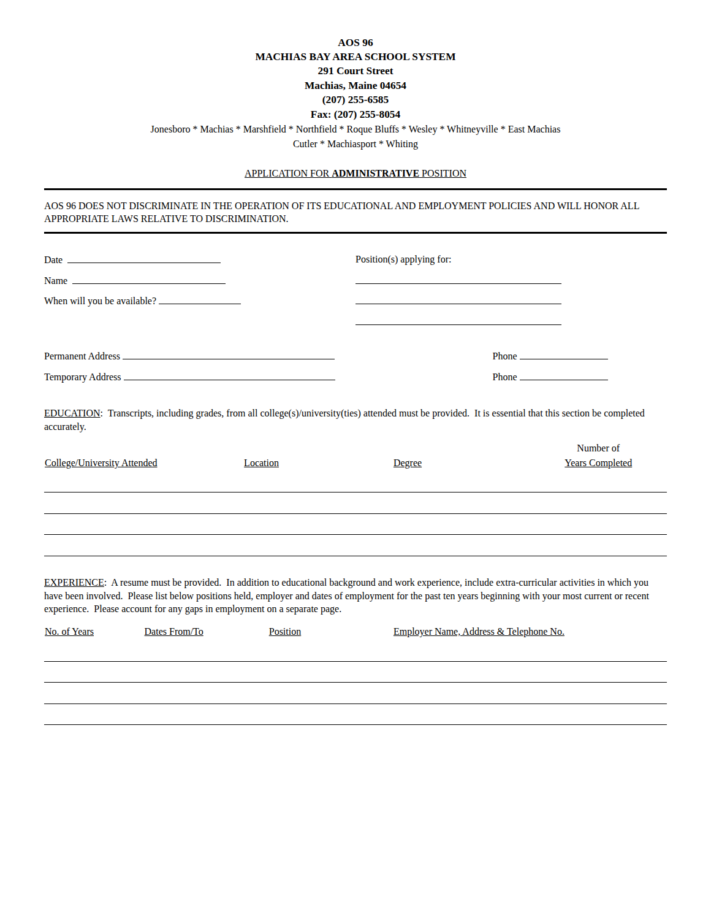AOS 96
MACHIAS BAY AREA SCHOOL SYSTEM
291 Court Street
Machias, Maine 04654
(207) 255-6585
Fax: (207) 255-8054
Jonesboro * Machias * Marshfield * Northfield * Roque Bluffs * Wesley * Whitneyville * East Machias
Cutler * Machiasport * Whiting
APPLICATION FOR ADMINISTRATIVE POSITION
AOS 96 does not discriminate in the operation of its educational and employment policies and will honor all appropriate laws relative to discrimination.
| Date | Position(s) applying for: |
| Name | |
| When will you be available? | |
| Permanent Address | Phone |
| Temporary Address | Phone |
EDUCATION: Transcripts, including grades, from all college(s)/university(ties) attended must be provided. It is essential that this section be completed accurately.
| | Number of |
| College/University Attended | Location | Degree | Years Completed |
EXPERIENCE: A resume must be provided. In addition to educational background and work experience, include extra-curricular activities in which you have been involved. Please list below positions held, employer and dates of employment for the past ten years beginning with your most current or recent experience. Please account for any gaps in employment on a separate page.
| No. of Years | Dates From/To | Position | Employer Name, Address & Telephone No. |
| --- | --- | --- | --- |